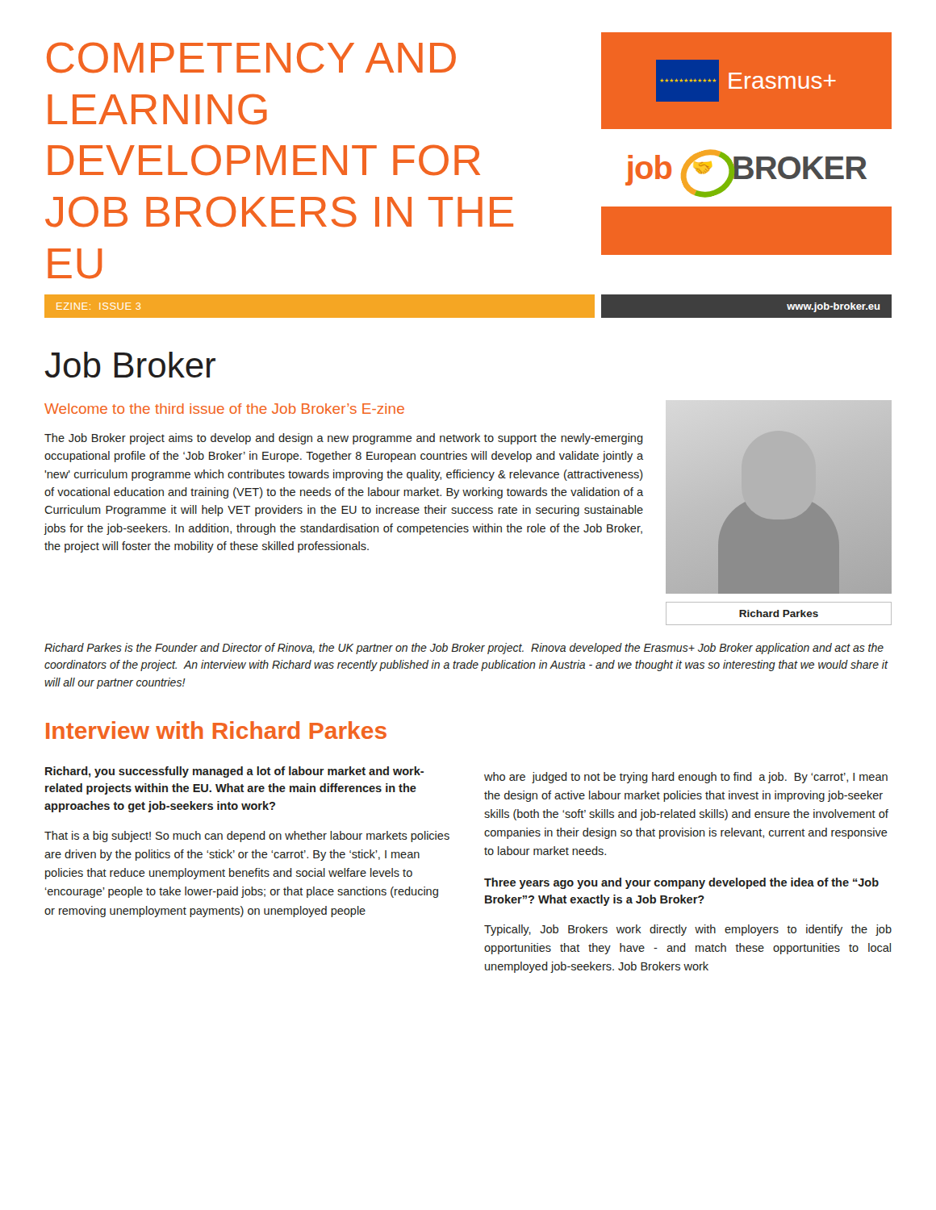COMPETENCY AND LEARNING DEVELOPMENT FOR JOB BROKERS IN THE EU
Erasmus+
job 🤝 BROKER
EZINE: ISSUE 3
www.job-broker.eu
Job Broker
Welcome to the third issue of the Job Broker’s E-zine
The Job Broker project aims to develop and design a new programme and network to support the newly-emerging occupational profile of the ‘Job Broker’ in Europe. Together 8 European countries will develop and validate jointly a 'new' curriculum programme which contributes towards improving the quality, efficiency & relevance (attractiveness) of vocational education and training (VET) to the needs of the labour market. By working towards the validation of a Curriculum Programme it will help VET providers in the EU to increase their success rate in securing sustainable jobs for the job-seekers. In addition, through the standardisation of competencies within the role of the Job Broker, the project will foster the mobility of these skilled professionals.
Richard Parkes
Richard Parkes is the Founder and Director of Rinova, the UK partner on the Job Broker project. Rinova developed the Erasmus+ Job Broker application and act as the coordinators of the project. An interview with Richard was recently published in a trade publication in Austria - and we thought it was so interesting that we would share it will all our partner countries!
Interview with Richard Parkes
Richard, you successfully managed a lot of labour market and work-related projects within the EU. What are the main differences in the approaches to get job-seekers into work?
That is a big subject! So much can depend on whether labour markets policies are driven by the politics of the ‘stick’ or the ‘carrot’. By the ‘stick’, I mean policies that reduce unemployment benefits and social welfare levels to ‘encourage’ people to take lower-paid jobs; or that place sanctions (reducing or removing unemployment payments) on unemployed people
who are judged to not be trying hard enough to find a job. By ‘carrot’, I mean the design of active labour market policies that invest in improving job-seeker skills (both the ‘soft’ skills and job-related skills) and ensure the involvement of companies in their design so that provision is relevant, current and responsive to labour market needs.
Three years ago you and your company developed the idea of the “Job Broker”? What exactly is a Job Broker?
Typically, Job Brokers work directly with employers to identify the job opportunities that they have - and match these opportunities to local unemployed job-seekers. Job Brokers work